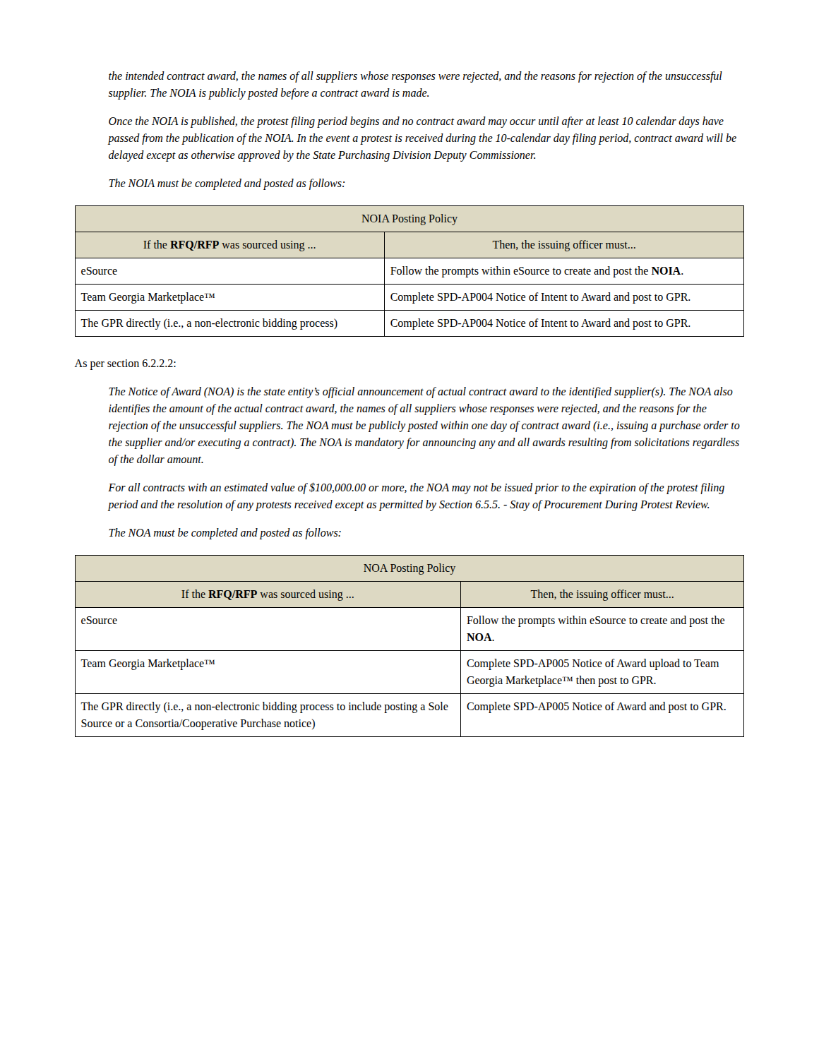the intended contract award, the names of all suppliers whose responses were rejected, and the reasons for rejection of the unsuccessful supplier. The NOIA is publicly posted before a contract award is made.
Once the NOIA is published, the protest filing period begins and no contract award may occur until after at least 10 calendar days have passed from the publication of the NOIA. In the event a protest is received during the 10-calendar day filing period, contract award will be delayed except as otherwise approved by the State Purchasing Division Deputy Commissioner.
The NOIA must be completed and posted as follows:
| NOIA Posting Policy |
| --- |
| If the RFQ/RFP was sourced using ... | Then, the issuing officer must... |
| eSource | Follow the prompts within eSource to create and post the NOIA . |
| Team Georgia Marketplace™ | Complete SPD-AP004 Notice of Intent to Award and post to GPR. |
| The GPR directly (i.e., a non-electronic bidding process) | Complete SPD-AP004 Notice of Intent to Award and post to GPR. |
As per section 6.2.2.2:
The Notice of Award (NOA) is the state entity’s official announcement of actual contract award to the identified supplier(s). The NOA also identifies the amount of the actual contract award, the names of all suppliers whose responses were rejected, and the reasons for the rejection of the unsuccessful suppliers. The NOA must be publicly posted within one day of contract award (i.e., issuing a purchase order to the supplier and/or executing a contract). The NOA is mandatory for announcing any and all awards resulting from solicitations regardless of the dollar amount.
For all contracts with an estimated value of $100,000.00 or more, the NOA may not be issued prior to the expiration of the protest filing period and the resolution of any protests received except as permitted by Section 6.5.5. - Stay of Procurement During Protest Review.
The NOA must be completed and posted as follows:
| NOA Posting Policy |
| --- |
| If the RFQ/RFP was sourced using ... | Then, the issuing officer must... |
| eSource | Follow the prompts within eSource to create and post the NOA . |
| Team Georgia Marketplace™ | Complete SPD-AP005 Notice of Award upload to Team Georgia Marketplace™ then post to GPR. |
| The GPR directly (i.e., a non-electronic bidding process to include posting a Sole Source or a Consortia/Cooperative Purchase notice) | Complete SPD-AP005 Notice of Award and post to GPR. |